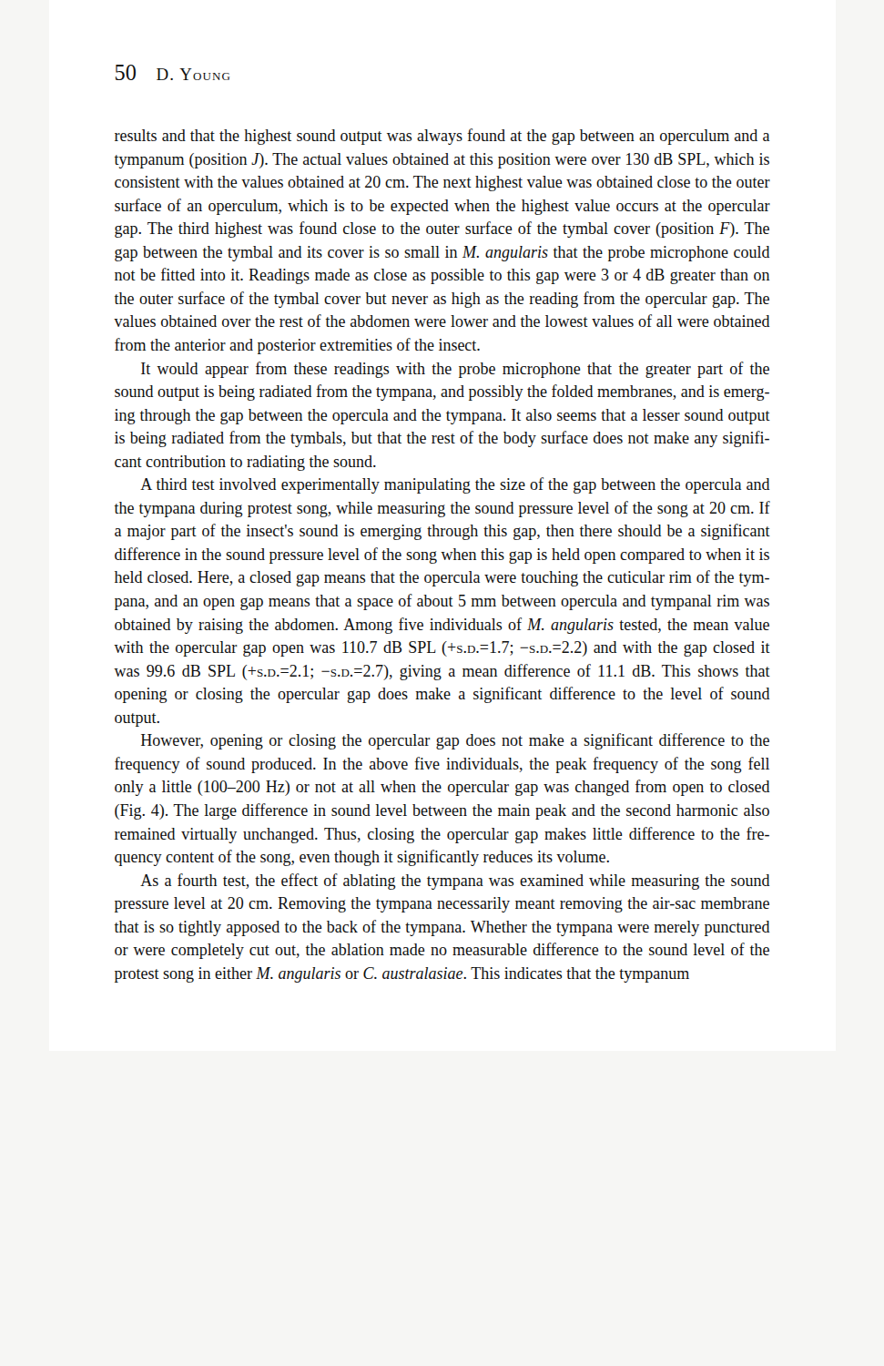50 D. Young
results and that the highest sound output was always found at the gap between an operculum and a tympanum (position J). The actual values obtained at this position were over 130 dB SPL, which is consistent with the values obtained at 20 cm. The next highest value was obtained close to the outer surface of an operculum, which is to be expected when the highest value occurs at the opercular gap. The third highest was found close to the outer surface of the tymbal cover (position F). The gap between the tymbal and its cover is so small in M. angularis that the probe microphone could not be fitted into it. Readings made as close as possible to this gap were 3 or 4 dB greater than on the outer surface of the tymbal cover but never as high as the reading from the opercular gap. The values obtained over the rest of the abdomen were lower and the lowest values of all were obtained from the anterior and posterior extremities of the insect.
It would appear from these readings with the probe microphone that the greater part of the sound output is being radiated from the tympana, and possibly the folded membranes, and is emerging through the gap between the opercula and the tympana. It also seems that a lesser sound output is being radiated from the tymbals, but that the rest of the body surface does not make any significant contribution to radiating the sound.
A third test involved experimentally manipulating the size of the gap between the opercula and the tympana during protest song, while measuring the sound pressure level of the song at 20 cm. If a major part of the insect's sound is emerging through this gap, then there should be a significant difference in the sound pressure level of the song when this gap is held open compared to when it is held closed. Here, a closed gap means that the opercula were touching the cuticular rim of the tympana, and an open gap means that a space of about 5 mm between opercula and tympanal rim was obtained by raising the abdomen. Among five individuals of M. angularis tested, the mean value with the opercular gap open was 110.7 dB SPL (+s.d.=1.7; −s.d.=2.2) and with the gap closed it was 99.6 dB SPL (+s.d.=2.1; −s.d.=2.7), giving a mean difference of 11.1 dB. This shows that opening or closing the opercular gap does make a significant difference to the level of sound output.
However, opening or closing the opercular gap does not make a significant difference to the frequency of sound produced. In the above five individuals, the peak frequency of the song fell only a little (100–200 Hz) or not at all when the opercular gap was changed from open to closed (Fig. 4). The large difference in sound level between the main peak and the second harmonic also remained virtually unchanged. Thus, closing the opercular gap makes little difference to the frequency content of the song, even though it significantly reduces its volume.
As a fourth test, the effect of ablating the tympana was examined while measuring the sound pressure level at 20 cm. Removing the tympana necessarily meant removing the air-sac membrane that is so tightly apposed to the back of the tympana. Whether the tympana were merely punctured or were completely cut out, the ablation made no measurable difference to the sound level of the protest song in either M. angularis or C. australasiae. This indicates that the tympanum